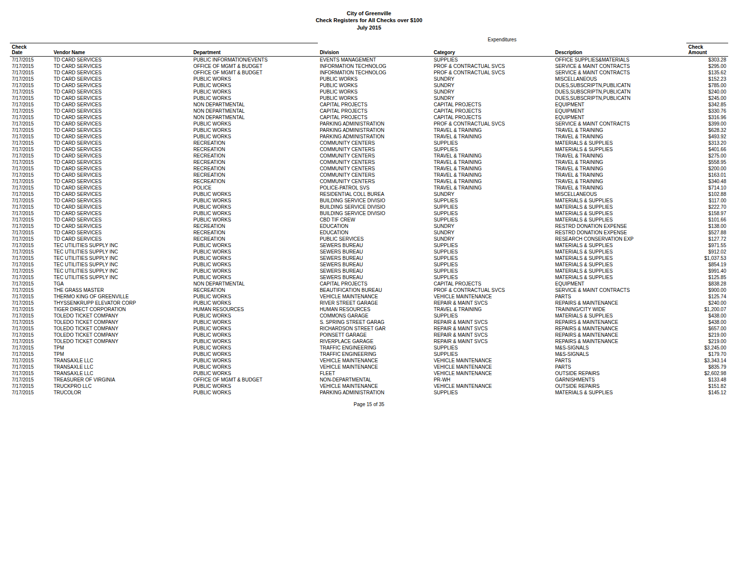City of Greenville
Check Registers for All Checks over $100
July 2015
| | Expenditures | |
| --- | --- | --- |
| Check Date | Vendor Name | Department | Division | Category | Description | Check Amount |
| 7/17/2015 | TD CARD SERVICES | PUBLIC INFORMATION/EVENTS | EVENTS MANAGEMENT | SUPPLIES | OFFICE SUPPLIES&MATERIALS | $303.28 |
| 7/17/2015 | TD CARD SERVICES | OFFICE OF MGMT & BUDGET | INFORMATION TECHNOLOG | PROF & CONTRACTUAL SVCS | SERVICE & MAINT CONTRACTS | $295.00 |
| 7/17/2015 | TD CARD SERVICES | OFFICE OF MGMT & BUDGET | INFORMATION TECHNOLOG | PROF & CONTRACTUAL SVCS | SERVICE & MAINT CONTRACTS | $135.62 |
| 7/17/2015 | TD CARD SERVICES | PUBLIC WORKS | PUBLIC WORKS | SUNDRY | MISCELLANEOUS | $152.23 |
| 7/17/2015 | TD CARD SERVICES | PUBLIC WORKS | PUBLIC WORKS | SUNDRY | DUES,SUBSCRIPTN,PUBLICATN | $785.00 |
| 7/17/2015 | TD CARD SERVICES | PUBLIC WORKS | PUBLIC WORKS | SUNDRY | DUES,SUBSCRIPTN,PUBLICATN | $240.00 |
| 7/17/2015 | TD CARD SERVICES | PUBLIC WORKS | PUBLIC WORKS | SUNDRY | DUES,SUBSCRIPTN,PUBLICATN | $245.00 |
| 7/17/2015 | TD CARD SERVICES | NON DEPARTMENTAL | CAPITAL PROJECTS | CAPITAL PROJECTS | EQUIPMENT | $342.85 |
| 7/17/2015 | TD CARD SERVICES | NON DEPARTMENTAL | CAPITAL PROJECTS | CAPITAL PROJECTS | EQUIPMENT | $330.76 |
| 7/17/2015 | TD CARD SERVICES | NON DEPARTMENTAL | CAPITAL PROJECTS | CAPITAL PROJECTS | EQUIPMENT | $316.96 |
| 7/17/2015 | TD CARD SERVICES | PUBLIC WORKS | PARKING ADMINISTRATION | PROF & CONTRACTUAL SVCS | SERVICE & MAINT CONTRACTS | $399.00 |
| 7/17/2015 | TD CARD SERVICES | PUBLIC WORKS | PARKING ADMINISTRATION | TRAVEL & TRAINING | TRAVEL & TRAINING | $628.32 |
| 7/17/2015 | TD CARD SERVICES | PUBLIC WORKS | PARKING ADMINISTRATION | TRAVEL & TRAINING | TRAVEL & TRAINING | $493.92 |
| 7/17/2015 | TD CARD SERVICES | RECREATION | COMMUNITY CENTERS | SUPPLIES | MATERIALS & SUPPLIES | $313.20 |
| 7/17/2015 | TD CARD SERVICES | RECREATION | COMMUNITY CENTERS | SUPPLIES | MATERIALS & SUPPLIES | $401.66 |
| 7/17/2015 | TD CARD SERVICES | RECREATION | COMMUNITY CENTERS | TRAVEL & TRAINING | TRAVEL & TRAINING | $275.00 |
| 7/17/2015 | TD CARD SERVICES | RECREATION | COMMUNITY CENTERS | TRAVEL & TRAINING | TRAVEL & TRAINING | $558.95 |
| 7/17/2015 | TD CARD SERVICES | RECREATION | COMMUNITY CENTERS | TRAVEL & TRAINING | TRAVEL & TRAINING | $200.00 |
| 7/17/2015 | TD CARD SERVICES | RECREATION | COMMUNITY CENTERS | TRAVEL & TRAINING | TRAVEL & TRAINING | $163.01 |
| 7/17/2015 | TD CARD SERVICES | RECREATION | COMMUNITY CENTERS | TRAVEL & TRAINING | TRAVEL & TRAINING | $340.48 |
| 7/17/2015 | TD CARD SERVICES | POLICE | POLICE-PATROL SVS | TRAVEL & TRAINING | TRAVEL & TRAINING | $714.10 |
| 7/17/2015 | TD CARD SERVICES | PUBLIC WORKS | RESIDENTIAL COLL BUREA | SUNDRY | MISCELLANEOUS | $102.88 |
| 7/17/2015 | TD CARD SERVICES | PUBLIC WORKS | BUILDING SERVICE DIVISIO | SUPPLIES | MATERIALS & SUPPLIES | $117.00 |
| 7/17/2015 | TD CARD SERVICES | PUBLIC WORKS | BUILDING SERVICE DIVISIO | SUPPLIES | MATERIALS & SUPPLIES | $222.70 |
| 7/17/2015 | TD CARD SERVICES | PUBLIC WORKS | BUILDING SERVICE DIVISIO | SUPPLIES | MATERIALS & SUPPLIES | $158.97 |
| 7/17/2015 | TD CARD SERVICES | PUBLIC WORKS | CBD TIF CREW | SUPPLIES | MATERIALS & SUPPLIES | $101.66 |
| 7/17/2015 | TD CARD SERVICES | RECREATION | EDUCATION | SUNDRY | RESTRD DONATION EXPENSE | $138.00 |
| 7/17/2015 | TD CARD SERVICES | RECREATION | EDUCATION | SUNDRY | RESTRD DONATION EXPENSE | $527.88 |
| 7/17/2015 | TD CARD SERVICES | RECREATION | PUBLIC SERVICES | SUNDRY | RESEARCH CONSERVATION EXP | $127.72 |
| 7/17/2015 | TEC UTILITIES SUPPLY INC | PUBLIC WORKS | SEWERS BUREAU | SUPPLIES | MATERIALS & SUPPLIES | $971.55 |
| 7/17/2015 | TEC UTILITIES SUPPLY INC | PUBLIC WORKS | SEWERS BUREAU | SUPPLIES | MATERIALS & SUPPLIES | $912.02 |
| 7/17/2015 | TEC UTILITIES SUPPLY INC | PUBLIC WORKS | SEWERS BUREAU | SUPPLIES | MATERIALS & SUPPLIES | $1,037.53 |
| 7/17/2015 | TEC UTILITIES SUPPLY INC | PUBLIC WORKS | SEWERS BUREAU | SUPPLIES | MATERIALS & SUPPLIES | $854.19 |
| 7/17/2015 | TEC UTILITIES SUPPLY INC | PUBLIC WORKS | SEWERS BUREAU | SUPPLIES | MATERIALS & SUPPLIES | $991.40 |
| 7/17/2015 | TEC UTILITIES SUPPLY INC | PUBLIC WORKS | SEWERS BUREAU | SUPPLIES | MATERIALS & SUPPLIES | $125.85 |
| 7/17/2015 | TGA | NON DEPARTMENTAL | CAPITAL PROJECTS | CAPITAL PROJECTS | EQUIPMENT | $838.28 |
| 7/17/2015 | THE GRASS MASTER | RECREATION | BEAUTIFICATION BUREAU | PROF & CONTRACTUAL SVCS | SERVICE & MAINT CONTRACTS | $900.00 |
| 7/17/2015 | THERMO KING OF GREENVILLE | PUBLIC WORKS | VEHICLE MAINTENANCE | VEHICLE MAINTENANCE | PARTS | $125.74 |
| 7/17/2015 | THYSSENKRUPP ELEVATOR CORP | PUBLIC WORKS | RIVER STREET GARAGE | REPAIR & MAINT SVCS | REPAIRS & MAINTENANCE | $240.00 |
| 7/17/2015 | TIGER DIRECT CORPORATION | HUMAN RESOURCES | HUMAN RESOURCES | TRAVEL & TRAINING | TRAINING/CITY WIDE | $1,200.07 |
| 7/17/2015 | TOLEDO TICKET COMPANY | PUBLIC WORKS | COMMONS GARAGE | SUPPLIES | MATERIALS & SUPPLIES | $438.00 |
| 7/17/2015 | TOLEDO TICKET COMPANY | PUBLIC WORKS | S. SPRING STREET GARAG | REPAIR & MAINT SVCS | REPAIRS & MAINTENANCE | $438.00 |
| 7/17/2015 | TOLEDO TICKET COMPANY | PUBLIC WORKS | RICHARDSON STREET GAR | REPAIR & MAINT SVCS | REPAIRS & MAINTENANCE | $657.00 |
| 7/17/2015 | TOLEDO TICKET COMPANY | PUBLIC WORKS | POINSETT GARAGE | REPAIR & MAINT SVCS | REPAIRS & MAINTENANCE | $219.00 |
| 7/17/2015 | TOLEDO TICKET COMPANY | PUBLIC WORKS | RIVERPLACE GARAGE | REPAIR & MAINT SVCS | REPAIRS & MAINTENANCE | $219.00 |
| 7/17/2015 | TPM | PUBLIC WORKS | TRAFFIC ENGINEERING | SUPPLIES | M&S-SIGNALS | $3,245.00 |
| 7/17/2015 | TPM | PUBLIC WORKS | TRAFFIC ENGINEERING | SUPPLIES | M&S-SIGNALS | $179.70 |
| 7/17/2015 | TRANSAXLE LLC | PUBLIC WORKS | VEHICLE MAINTENANCE | VEHICLE MAINTENANCE | PARTS | $3,343.14 |
| 7/17/2015 | TRANSAXLE LLC | PUBLIC WORKS | VEHICLE MAINTENANCE | VEHICLE MAINTENANCE | PARTS | $835.79 |
| 7/17/2015 | TRANSAXLE LLC | PUBLIC WORKS | FLEET | VEHICLE MAINTENANCE | OUTSIDE REPAIRS | $2,602.98 |
| 7/17/2015 | TREASURER OF VIRGINIA | OFFICE OF MGMT & BUDGET | NON-DEPARTMENTAL | PR-WH | GARNISHMENTS | $133.48 |
| 7/17/2015 | TRUCKPRO LLC | PUBLIC WORKS | VEHICLE MAINTENANCE | VEHICLE MAINTENANCE | OUTSIDE REPAIRS | $151.82 |
| 7/17/2015 | TRUCOLOR | PUBLIC WORKS | PARKING ADMINISTRATION | SUPPLIES | MATERIALS & SUPPLIES | $145.12 |
Page 15 of 35